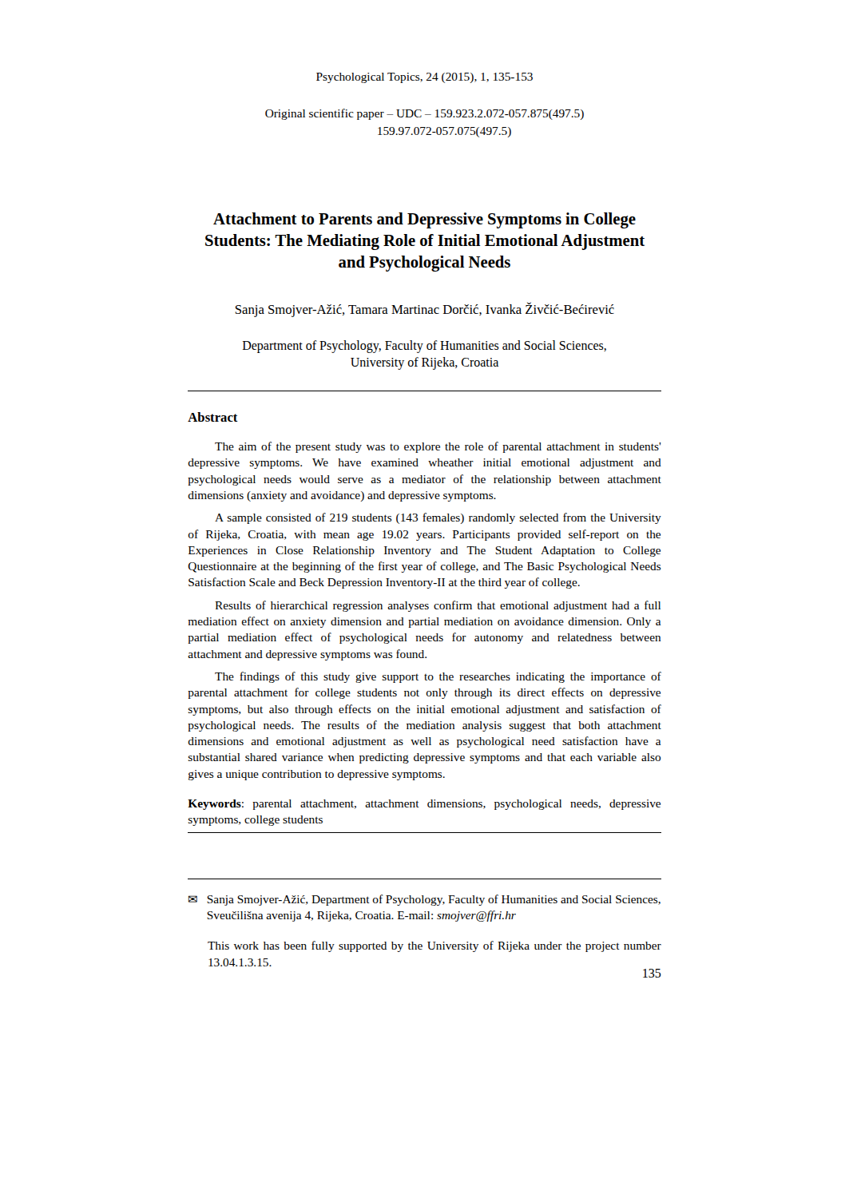Psychological Topics, 24 (2015), 1, 135-153
Original scientific paper – UDC – 159.923.2.072-057.875(497.5)
159.97.072-057.075(497.5)
Attachment to Parents and Depressive Symptoms in College Students: The Mediating Role of Initial Emotional Adjustment and Psychological Needs
Sanja Smojver-Ažić, Tamara Martinac Dorčić, Ivanka Živčić-Bećirević
Department of Psychology, Faculty of Humanities and Social Sciences,
University of Rijeka, Croatia
Abstract
The aim of the present study was to explore the role of parental attachment in students' depressive symptoms. We have examined wheather initial emotional adjustment and psychological needs would serve as a mediator of the relationship between attachment dimensions (anxiety and avoidance) and depressive symptoms.
A sample consisted of 219 students (143 females) randomly selected from the University of Rijeka, Croatia, with mean age 19.02 years. Participants provided self-report on the Experiences in Close Relationship Inventory and The Student Adaptation to College Questionnaire at the beginning of the first year of college, and The Basic Psychological Needs Satisfaction Scale and Beck Depression Inventory-II at the third year of college.
Results of hierarchical regression analyses confirm that emotional adjustment had a full mediation effect on anxiety dimension and partial mediation on avoidance dimension. Only a partial mediation effect of psychological needs for autonomy and relatedness between attachment and depressive symptoms was found.
The findings of this study give support to the researches indicating the importance of parental attachment for college students not only through its direct effects on depressive symptoms, but also through effects on the initial emotional adjustment and satisfaction of psychological needs. The results of the mediation analysis suggest that both attachment dimensions and emotional adjustment as well as psychological need satisfaction have a substantial shared variance when predicting depressive symptoms and that each variable also gives a unique contribution to depressive symptoms.
Keywords: parental attachment, attachment dimensions, psychological needs, depressive symptoms, college students
✉
Sanja Smojver-Ažić, Department of Psychology, Faculty of Humanities and Social Sciences, Sveučilišna avenija 4, Rijeka, Croatia. E-mail: smojver@ffri.hr
This work has been fully supported by the University of Rijeka under the project number 13.04.1.3.15.
135